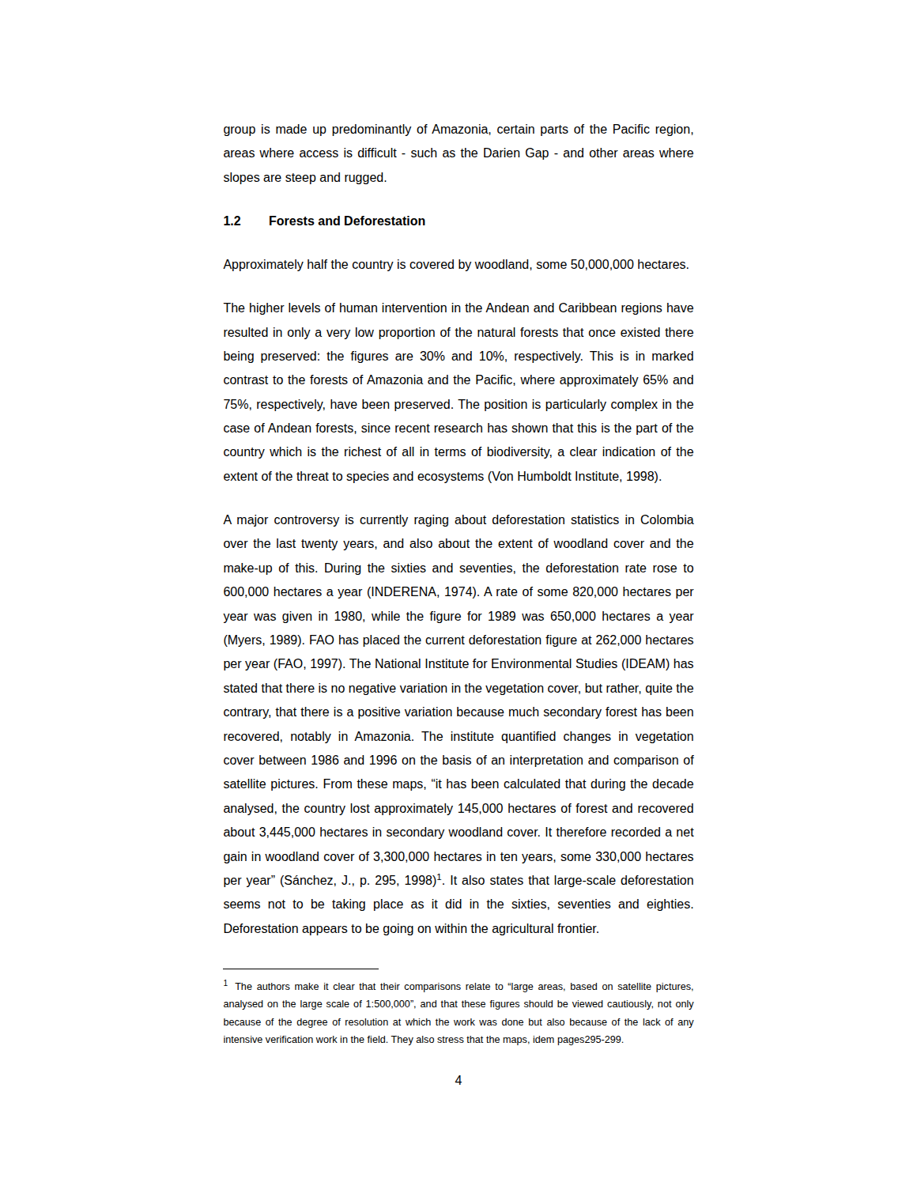group is made up predominantly of Amazonia, certain parts of the Pacific region, areas where access is difficult - such as the Darien Gap - and other areas where slopes are steep and rugged.
1.2 Forests and Deforestation
Approximately half the country is covered by woodland, some 50,000,000 hectares.
The higher levels of human intervention in the Andean and Caribbean regions have resulted in only a very low proportion of the natural forests that once existed there being preserved: the figures are 30% and 10%, respectively. This is in marked contrast to the forests of Amazonia and the Pacific, where approximately 65% and 75%, respectively, have been preserved. The position is particularly complex in the case of Andean forests, since recent research has shown that this is the part of the country which is the richest of all in terms of biodiversity, a clear indication of the extent of the threat to species and ecosystems (Von Humboldt Institute, 1998).
A major controversy is currently raging about deforestation statistics in Colombia over the last twenty years, and also about the extent of woodland cover and the make-up of this. During the sixties and seventies, the deforestation rate rose to 600,000 hectares a year (INDERENA, 1974). A rate of some 820,000 hectares per year was given in 1980, while the figure for 1989 was 650,000 hectares a year (Myers, 1989). FAO has placed the current deforestation figure at 262,000 hectares per year (FAO, 1997). The National Institute for Environmental Studies (IDEAM) has stated that there is no negative variation in the vegetation cover, but rather, quite the contrary, that there is a positive variation because much secondary forest has been recovered, notably in Amazonia. The institute quantified changes in vegetation cover between 1986 and 1996 on the basis of an interpretation and comparison of satellite pictures. From these maps, “it has been calculated that during the decade analysed, the country lost approximately 145,000 hectares of forest and recovered about 3,445,000 hectares in secondary woodland cover. It therefore recorded a net gain in woodland cover of 3,300,000 hectares in ten years, some 330,000 hectares per year” (Sánchez, J., p. 295, 1998)1. It also states that large-scale deforestation seems not to be taking place as it did in the sixties, seventies and eighties. Deforestation appears to be going on within the agricultural frontier.
1 The authors make it clear that their comparisons relate to “large areas, based on satellite pictures, analysed on the large scale of 1:500,000”, and that these figures should be viewed cautiously, not only because of the degree of resolution at which the work was done but also because of the lack of any intensive verification work in the field. They also stress that the maps, idem pages295-299.
4